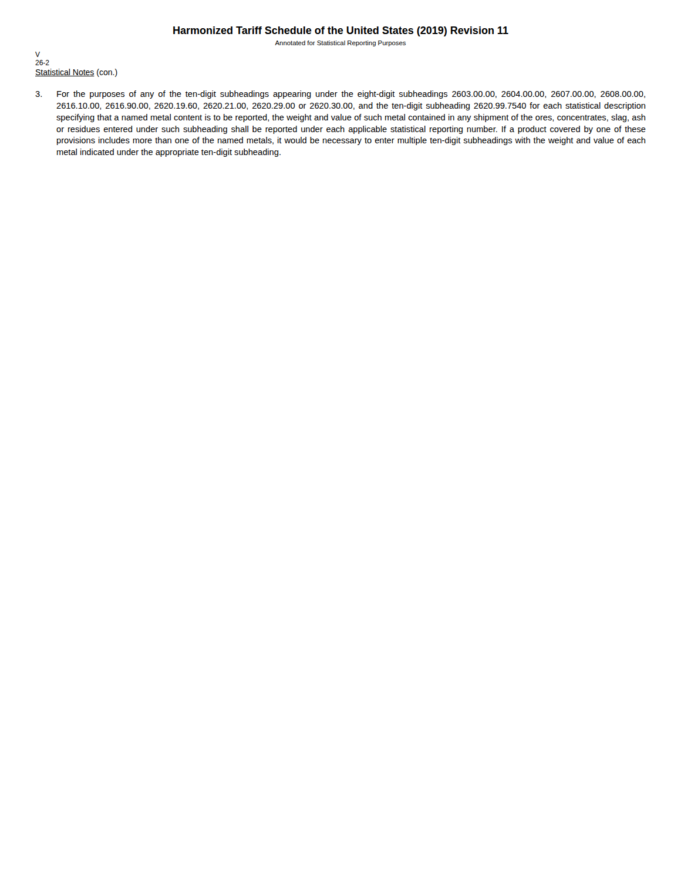Harmonized Tariff Schedule of the United States (2019) Revision 11
Annotated for Statistical Reporting Purposes
V
26-2
Statistical Notes (con.)
3.
For the purposes of any of the ten-digit subheadings appearing under the eight-digit subheadings 2603.00.00, 2604.00.00, 2607.00.00, 2608.00.00, 2616.10.00, 2616.90.00, 2620.19.60, 2620.21.00, 2620.29.00 or 2620.30.00, and the ten-digit subheading 2620.99.7540 for each statistical description specifying that a named metal content is to be reported, the weight and value of such metal contained in any shipment of the ores, concentrates, slag, ash or residues entered under such subheading shall be reported under each applicable statistical reporting number. If a product covered by one of these provisions includes more than one of the named metals, it would be necessary to enter multiple ten-digit subheadings with the weight and value of each metal indicated under the appropriate ten-digit subheading.